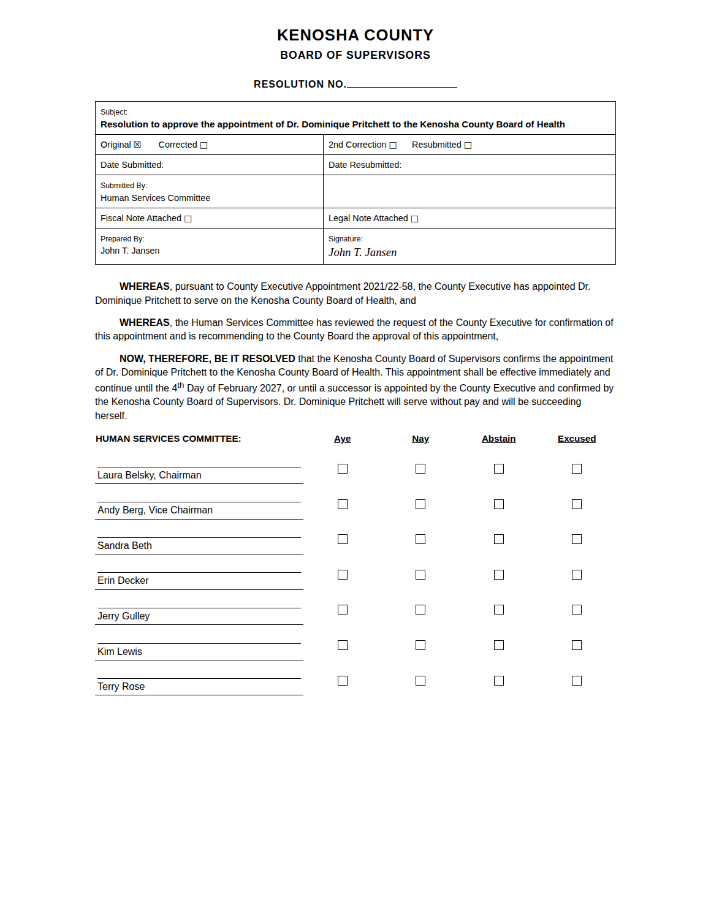KENOSHA COUNTY
BOARD OF SUPERVISORS
RESOLUTION NO.
| Subject: Resolution to approve the appointment of Dr. Dominique Pritchett to the Kenosha County Board of Health |
| Original ☒ Corrected □ | 2nd Correction □ Resubmitted □ |
| Date Submitted: | Date Resubmitted: |
| Submitted By: Human Services Committee | |
| Fiscal Note Attached □ | Legal Note Attached □ |
| Prepared By: John T. Jansen | Signature: John T. Jansen |
WHEREAS, pursuant to County Executive Appointment 2021/22-58, the County Executive has appointed Dr. Dominique Pritchett to serve on the Kenosha County Board of Health, and
WHEREAS, the Human Services Committee has reviewed the request of the County Executive for confirmation of this appointment and is recommending to the County Board the approval of this appointment,
NOW, THEREFORE, BE IT RESOLVED that the Kenosha County Board of Supervisors confirms the appointment of Dr. Dominique Pritchett to the Kenosha County Board of Health. This appointment shall be effective immediately and continue until the 4th Day of February 2027, or until a successor is appointed by the County Executive and confirmed by the Kenosha County Board of Supervisors. Dr. Dominique Pritchett will serve without pay and will be succeeding herself.
| HUMAN SERVICES COMMITTEE: | Aye | Nay | Abstain | Excused |
| --- | --- | --- | --- | --- |
| Laura Belsky, Chairman | | | | |
| Andy Berg, Vice Chairman | | | | |
| Sandra Beth | | | | |
| Erin Decker | | | | |
| Jerry Gulley | | | | |
| Kim Lewis | | | | |
| Terry Rose | | | | |